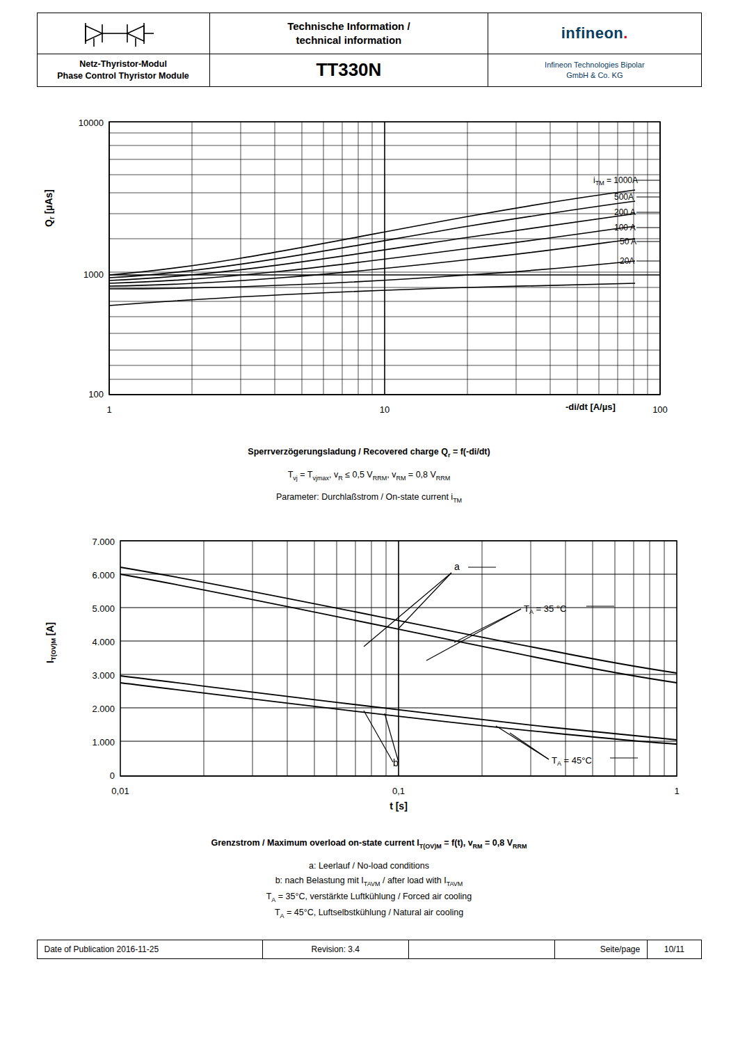Technische Information /
technical information
infineon.
Netz-Thyristor-Modul
Phase Control Thyristor Module
TT330N
Infineon Technologies Bipolar
GmbH & Co. KG
Qr [µAs] 10000 1000 100 1 10 100 -di/dt [A/µs] iTM = 1000A 500A 200 A 100 A 50 A 20A
Sperrverzögerungsladung / Recovered charge Qr = f(-di/dt)
Tvj = Tvjmax, vR ≤ 0,5 VRRM, vRM = 0,8 VRRM
Parameter: Durchlaßstrom / On-state current iTM
IT(OV)M [A] 7.000 6.000 5.000 4.000 3.000 2.000 1.000 0 0,01 0,1 1 t [s] a b TA = 35 °C TA = 45°C
Grenzstrom / Maximum overload on-state current IT(OV)M = f(t), vRM = 0,8 VRRM
a: Leerlauf / No-load conditions
b: nach Belastung mit ITAVM / after load with ITAVM
TA = 35°C, verstärkte Luftkühlung / Forced air cooling
TA = 45°C, Luftselbstkühlung / Natural air cooling
Date of Publication 2016-11-25
Revision: 3.4
Seite/page
10/11